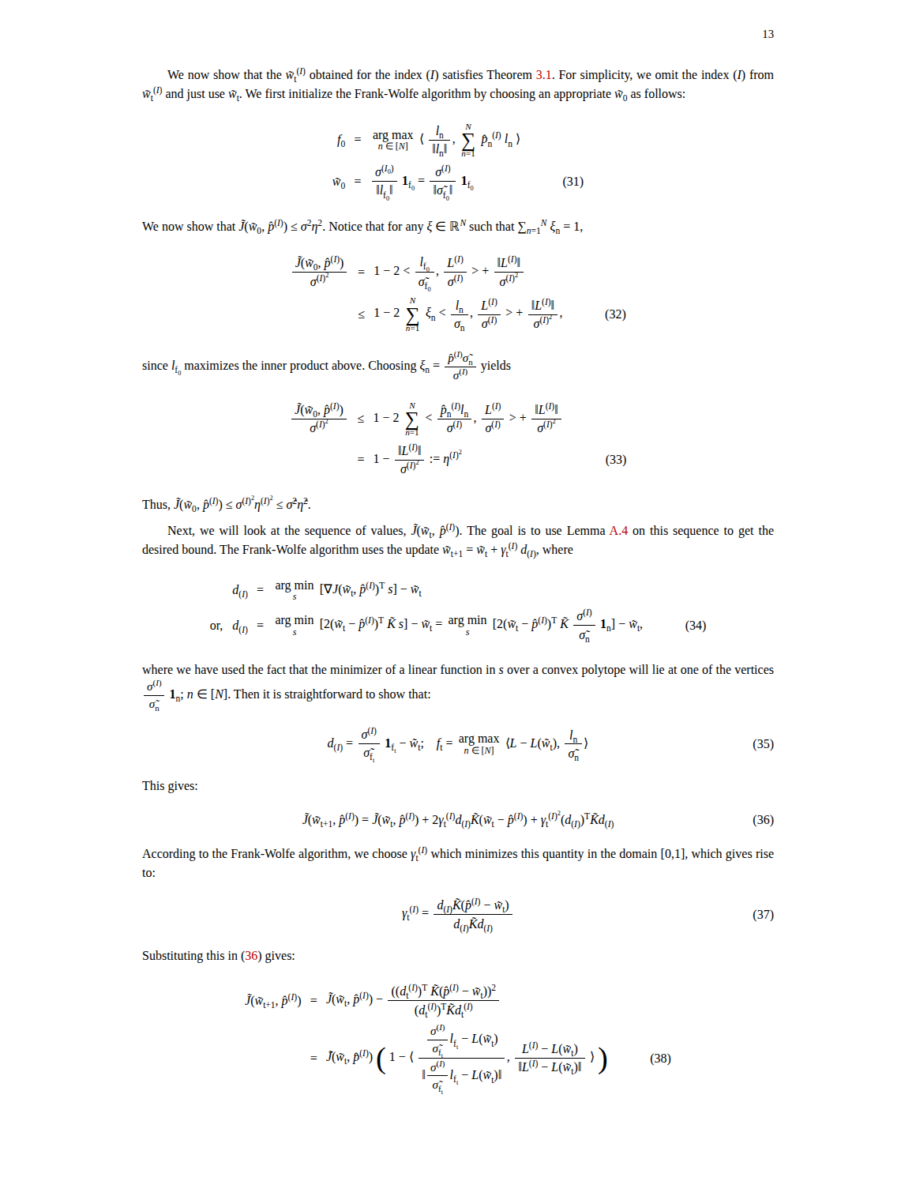13
We now show that the w̃t(I) obtained for the index (I) satisfies Theorem 3.1. For simplicity, we omit the index (I) from w̃t(I) and just use w̃t. We first initialize the Frank-Wolfe algorithm by choosing an appropriate w̃0 as follows:
f0
=
arg max n ∈ [N] ⟨ ln‖ln‖, N∑n=1 p̂n(I) ln ⟩
w̃0
=
σ(I0)‖lf0‖ 1f0 = σ(I)‖σ̃f0‖ 1f0
(31)
We now show that J̃(w̃0, p̂(I)) ≤ σ2η2. Notice that for any ξ ∈ ℝN such that ∑n=1N ξn = 1,
J̃(w̃0, p̂(I)) σ(I)2
=
1 − 2 < lf0 σ̃f0, L(I) σ(I) > + ‖L(I)‖σ(I)2
≤
1 − 2 N∑n=1 ξn < ln σn, L(I) σ(I) > + ‖L(I)‖σ(I)2,
(32)
since lf0 maximizes the inner product above. Choosing ξn = p̂(I)σ̃n σ(I) yields
J̃(w̃0, p̂(I)) σ(I)2
≤
1 − 2 N∑n=1 < p̂n(I)ln σ(I), L(I) σ(I) > + ‖L(I)‖σ(I)2
=
1 − ‖L(I)‖σ(I)2 := η(I)2
(33)
Thus, J̃(w̃0, p̂(I)) ≤ σ(I)2η(I)2 ≤ σ̂2η̂2.
Next, we will look at the sequence of values, J̃(w̃t, p̂(I)). The goal is to use Lemma A.4 on this sequence to get the desired bound. The Frank-Wolfe algorithm uses the update w̃t+1 = w̃t + γt(I) d(I), where
d(I)
=
arg min s [∇J(w̃t, p̂(I))T s] − w̃t
or, d(I)
=
arg min s [2(w̃t − p̂(I))T K̃ s] − w̃t = arg min s [2(w̃t − p̂(I))T K̃ σ(I) σ̃n 1n] − w̃t,
(34)
where we have used the fact that the minimizer of a linear function in s over a convex polytope will lie at one of the vertices σ(I) σ̃n 1n; n ∈ [N]. Then it is straightforward to show that:
d(I) = σ(I) σ̃ft 1ft − w̃t; ft = arg max n ∈ [N] ⟨L − L(w̃t), ln σ̃n⟩
(35)
This gives:
J̃(w̃t+1, p̂(I)) = J̃(w̃t, p̂(I)) + 2γt(I)d(I)K̃(w̃t − p̂(I)) + γt(I)2(d(I))TK̃d(I)
(36)
According to the Frank-Wolfe algorithm, we choose γt(I) which minimizes this quantity in the domain [0,1], which gives rise to:
γt(I) = d(I)K̃(p̂(I) − w̃t) d(I)K̃d(I)
(37)
Substituting this in (36) gives:
J̃(w̃t+1, p̂(I))
=
J̃(w̃t, p̂(I)) − ((dt(I))T K̃(p̂(I) − w̃t))2(dt(I))TK̃dt(I)
=
J̃(w̃t, p̂(I)) ( 1 − ⟨ σ(I) σ̃ft lft − L(w̃t)‖σ(I) σ̃ft lft − L(w̃t)‖, L(I) − L(w̃t)‖L(I) − L(w̃t)‖ ⟩ )
(38)